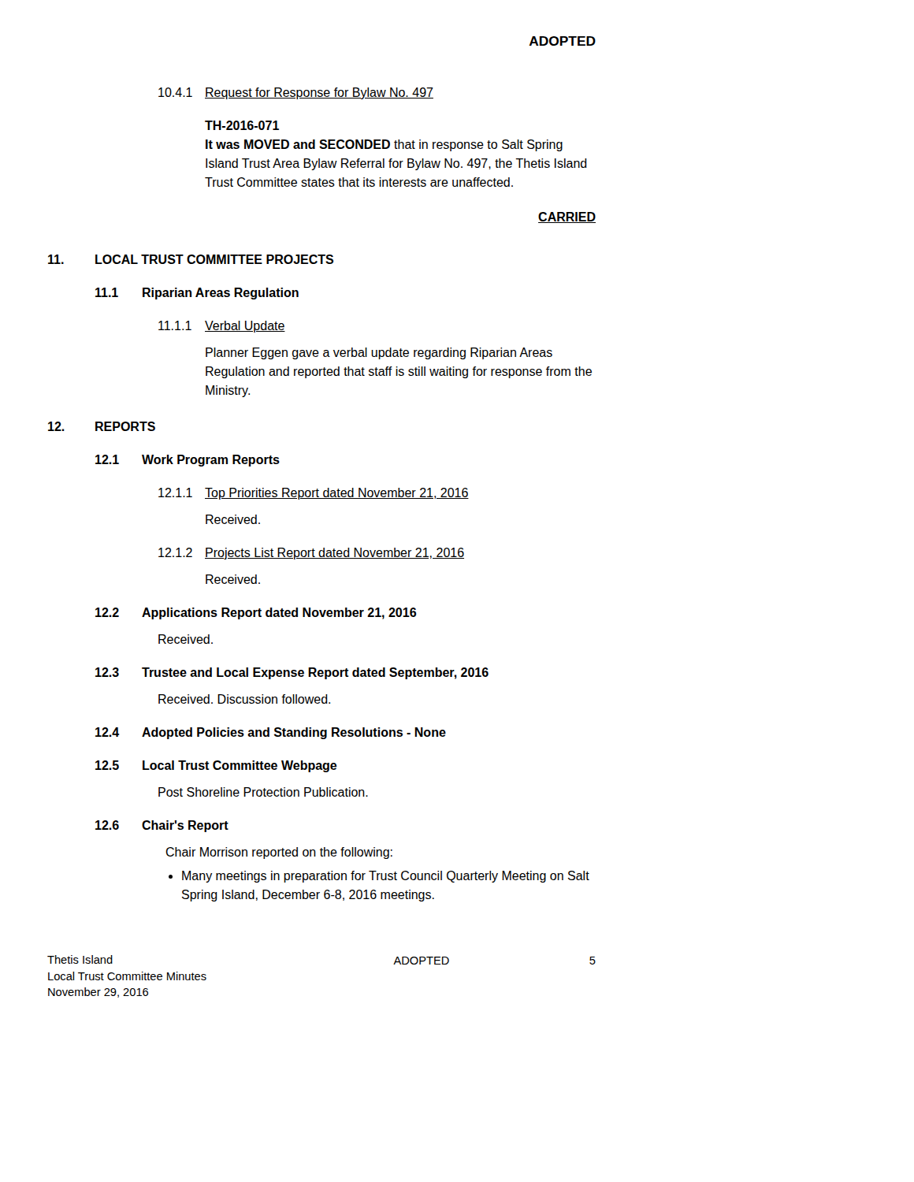ADOPTED
10.4.1
Request for Response for Bylaw No. 497
TH-2016-071
It was MOVED and SECONDED that in response to Salt Spring Island Trust Area Bylaw Referral for Bylaw No. 497, the Thetis Island Trust Committee states that its interests are unaffected.
CARRIED
11.
LOCAL TRUST COMMITTEE PROJECTS
11.1
Riparian Areas Regulation
11.1.1
Verbal Update
Planner Eggen gave a verbal update regarding Riparian Areas Regulation and reported that staff is still waiting for response from the Ministry.
12.
REPORTS
12.1
Work Program Reports
12.1.1
Top Priorities Report dated November 21, 2016
Received.
12.1.2
Projects List Report dated November 21, 2016
Received.
12.2
Applications Report dated November 21, 2016
Received.
12.3
Trustee and Local Expense Report dated September, 2016
Received. Discussion followed.
12.4
Adopted Policies and Standing Resolutions - None
12.5
Local Trust Committee Webpage
Post Shoreline Protection Publication.
12.6
Chair's Report
Chair Morrison reported on the following:
Many meetings in preparation for Trust Council Quarterly Meeting on Salt Spring Island, December 6-8, 2016 meetings.
Thetis Island
Local Trust Committee Minutes
November 29, 2016
ADOPTED
5